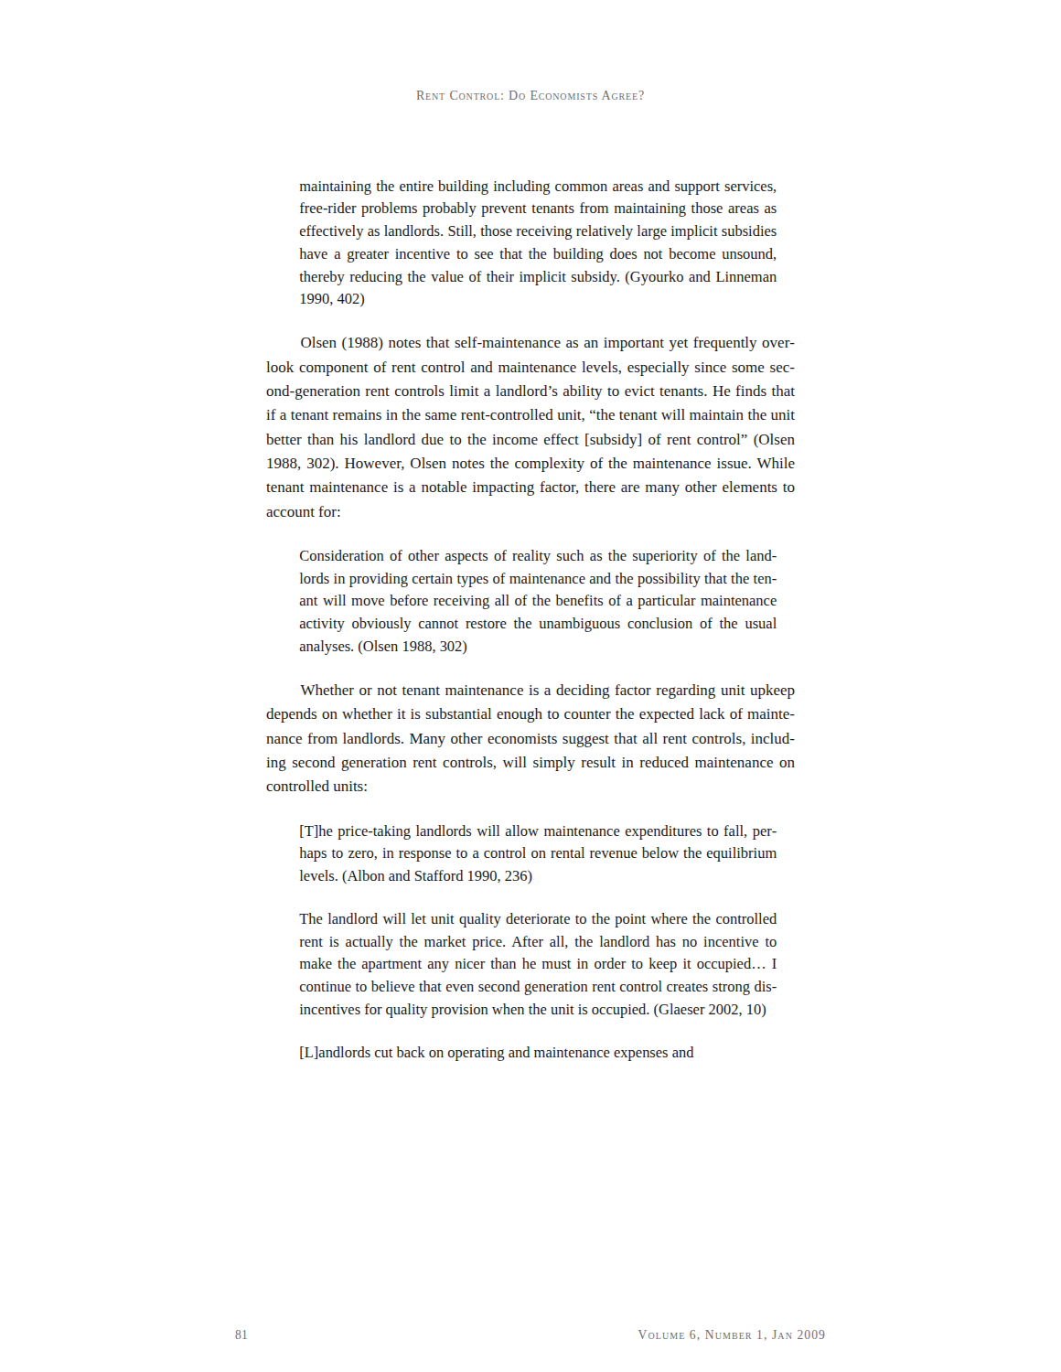Rent Control: Do Economists Agree?
maintaining the entire building including common areas and support services, free-rider problems probably prevent tenants from maintaining those areas as effectively as landlords. Still, those receiving relatively large implicit subsidies have a greater incentive to see that the building does not become unsound, thereby reducing the value of their implicit subsidy. (Gyourko and Linneman 1990, 402)
Olsen (1988) notes that self-maintenance as an important yet frequently overlook component of rent control and maintenance levels, especially since some second-generation rent controls limit a landlord’s ability to evict tenants. He finds that if a tenant remains in the same rent-controlled unit, “the tenant will maintain the unit better than his landlord due to the income effect [subsidy] of rent control” (Olsen 1988, 302). However, Olsen notes the complexity of the maintenance issue. While tenant maintenance is a notable impacting factor, there are many other elements to account for:
Consideration of other aspects of reality such as the superiority of the landlords in providing certain types of maintenance and the possibility that the tenant will move before receiving all of the benefits of a particular maintenance activity obviously cannot restore the unambiguous conclusion of the usual analyses. (Olsen 1988, 302)
Whether or not tenant maintenance is a deciding factor regarding unit upkeep depends on whether it is substantial enough to counter the expected lack of maintenance from landlords. Many other economists suggest that all rent controls, including second generation rent controls, will simply result in reduced maintenance on controlled units:
[T]he price-taking landlords will allow maintenance expenditures to fall, perhaps to zero, in response to a control on rental revenue below the equilibrium levels. (Albon and Stafford 1990, 236)
The landlord will let unit quality deteriorate to the point where the controlled rent is actually the market price. After all, the landlord has no incentive to make the apartment any nicer than he must in order to keep it occupied… I continue to believe that even second generation rent control creates strong disincentives for quality provision when the unit is occupied. (Glaeser 2002, 10)
[L]andlords cut back on operating and maintenance expenses and
81 Volume 6, Number 1, Jan 2009